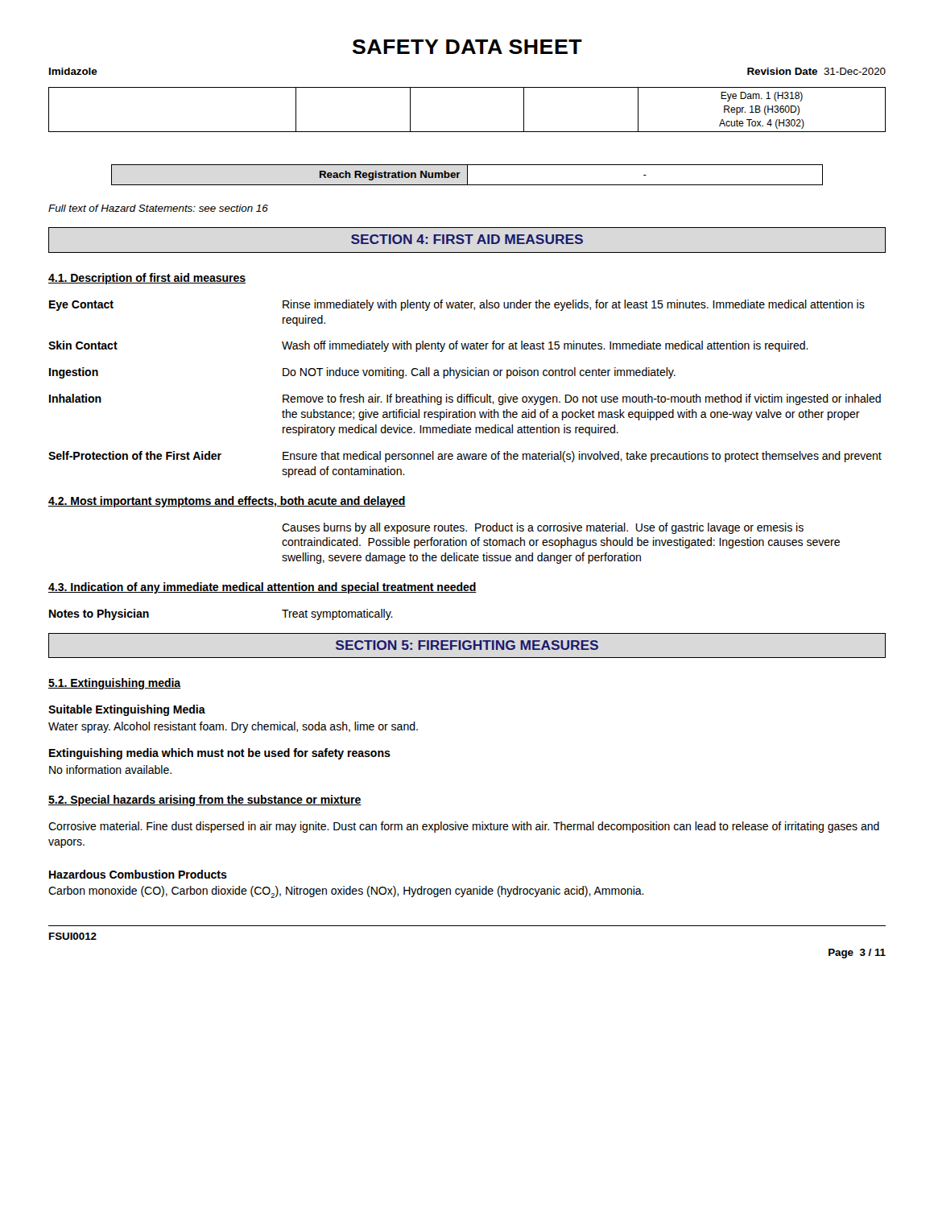SAFETY DATA SHEET
Imidazole
Revision Date 31-Dec-2020
| | | | | Eye Dam. 1 (H318) Repr. 1B (H360D) Acute Tox. 4 (H302) |
| Reach Registration Number | - |
Full text of Hazard Statements: see section 16
SECTION 4: FIRST AID MEASURES
4.1. Description of first aid measures
Eye Contact
Rinse immediately with plenty of water, also under the eyelids, for at least 15 minutes. Immediate medical attention is required.
Skin Contact
Wash off immediately with plenty of water for at least 15 minutes. Immediate medical attention is required.
Ingestion
Do NOT induce vomiting. Call a physician or poison control center immediately.
Inhalation
Remove to fresh air. If breathing is difficult, give oxygen. Do not use mouth-to-mouth method if victim ingested or inhaled the substance; give artificial respiration with the aid of a pocket mask equipped with a one-way valve or other proper respiratory medical device. Immediate medical attention is required.
Self-Protection of the First Aider
Ensure that medical personnel are aware of the material(s) involved, take precautions to protect themselves and prevent spread of contamination.
4.2. Most important symptoms and effects, both acute and delayed
Causes burns by all exposure routes. Product is a corrosive material. Use of gastric lavage or emesis is contraindicated. Possible perforation of stomach or esophagus should be investigated: Ingestion causes severe swelling, severe damage to the delicate tissue and danger of perforation
4.3. Indication of any immediate medical attention and special treatment needed
Notes to Physician
Treat symptomatically.
SECTION 5: FIREFIGHTING MEASURES
5.1. Extinguishing media
Suitable Extinguishing Media
Water spray. Alcohol resistant foam. Dry chemical, soda ash, lime or sand.
Extinguishing media which must not be used for safety reasons
No information available.
5.2. Special hazards arising from the substance or mixture
Corrosive material. Fine dust dispersed in air may ignite. Dust can form an explosive mixture with air. Thermal decomposition can lead to release of irritating gases and vapors.
Hazardous Combustion Products
Carbon monoxide (CO), Carbon dioxide (CO2), Nitrogen oxides (NOx), Hydrogen cyanide (hydrocyanic acid), Ammonia.
FSUI0012
Page 3 / 11